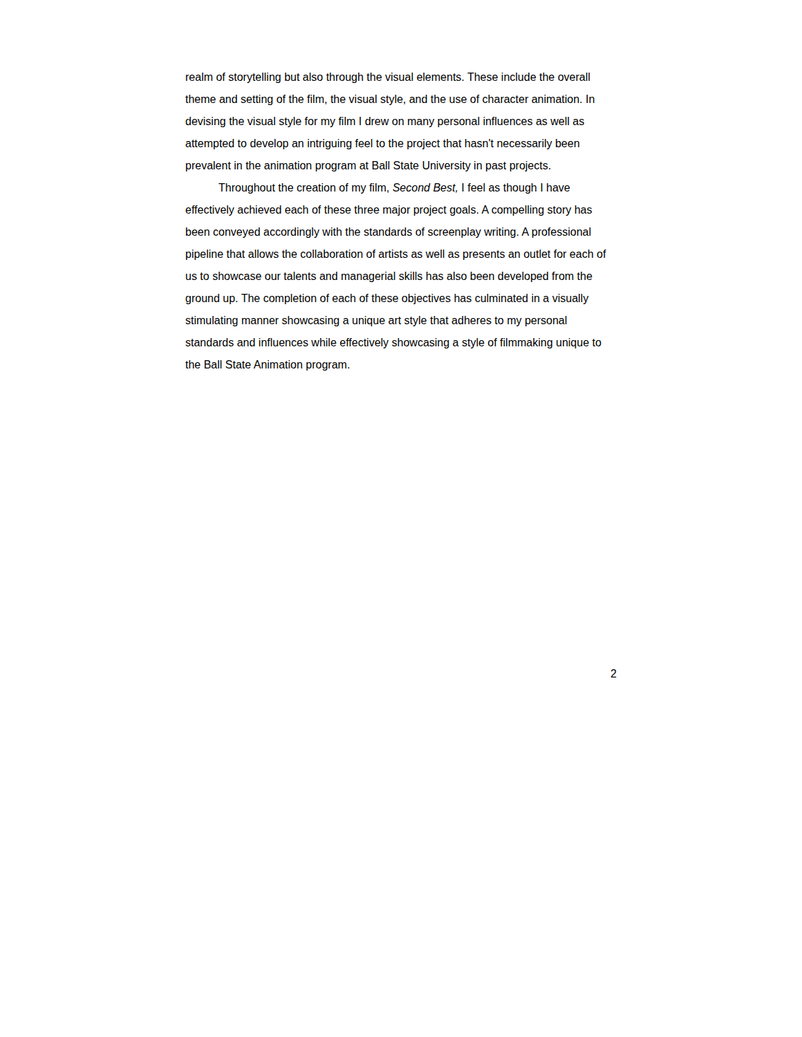realm of storytelling but also through the visual elements. These include the overall theme and setting of the film, the visual style, and the use of character animation. In devising the visual style for my film I drew on many personal influences as well as attempted to develop an intriguing feel to the project that hasn't necessarily been prevalent in the animation program at Ball State University in past projects.
Throughout the creation of my film, Second Best, I feel as though I have effectively achieved each of these three major project goals. A compelling story has been conveyed accordingly with the standards of screenplay writing. A professional pipeline that allows the collaboration of artists as well as presents an outlet for each of us to showcase our talents and managerial skills has also been developed from the ground up. The completion of each of these objectives has culminated in a visually stimulating manner showcasing a unique art style that adheres to my personal standards and influences while effectively showcasing a style of filmmaking unique to the Ball State Animation program.
2